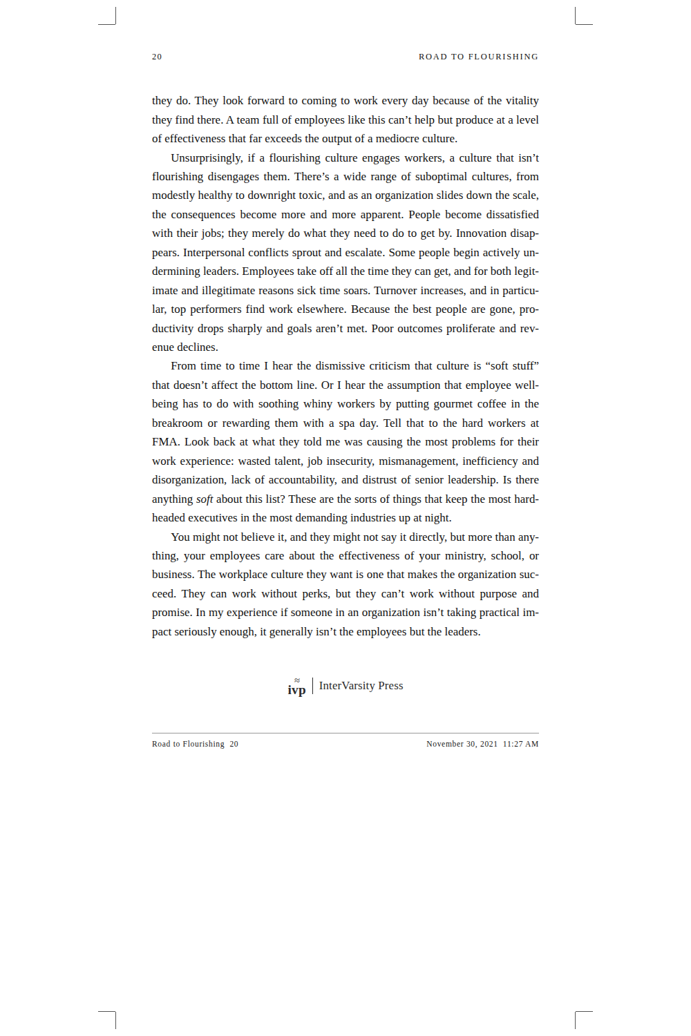20 Road to Flourishing
they do. They look forward to coming to work every day because of the vitality they find there. A team full of employees like this can’t help but produce at a level of effectiveness that far exceeds the output of a mediocre culture.
Unsurprisingly, if a flourishing culture engages workers, a culture that isn’t flourishing disengages them. There’s a wide range of suboptimal cultures, from modestly healthy to downright toxic, and as an organization slides down the scale, the consequences become more and more apparent. People become dissatisfied with their jobs; they merely do what they need to do to get by. Innovation disappears. Interpersonal conflicts sprout and escalate. Some people begin actively undermining leaders. Employees take off all the time they can get, and for both legitimate and illegitimate reasons sick time soars. Turnover increases, and in particular, top performers find work elsewhere. Because the best people are gone, productivity drops sharply and goals aren’t met. Poor outcomes proliferate and revenue declines.
From time to time I hear the dismissive criticism that culture is “soft stuff” that doesn’t affect the bottom line. Or I hear the assumption that employee well-being has to do with soothing whiny workers by putting gourmet coffee in the breakroom or rewarding them with a spa day. Tell that to the hard workers at FMA. Look back at what they told me was causing the most problems for their work experience: wasted talent, job insecurity, mismanagement, inefficiency and disorganization, lack of accountability, and distrust of senior leadership. Is there anything soft about this list? These are the sorts of things that keep the most hardheaded executives in the most demanding industries up at night.
You might not believe it, and they might not say it directly, but more than anything, your employees care about the effectiveness of your ministry, school, or business. The workplace culture they want is one that makes the organization succeed. They can work without perks, but they can’t work without purpose and promise. In my experience if someone in an organization isn’t taking practical impact seriously enough, it generally isn’t the employees but the leaders.
≈ ivp InterVarsity Press
Road to Flourishing 20 November 30, 2021 11:27 AM